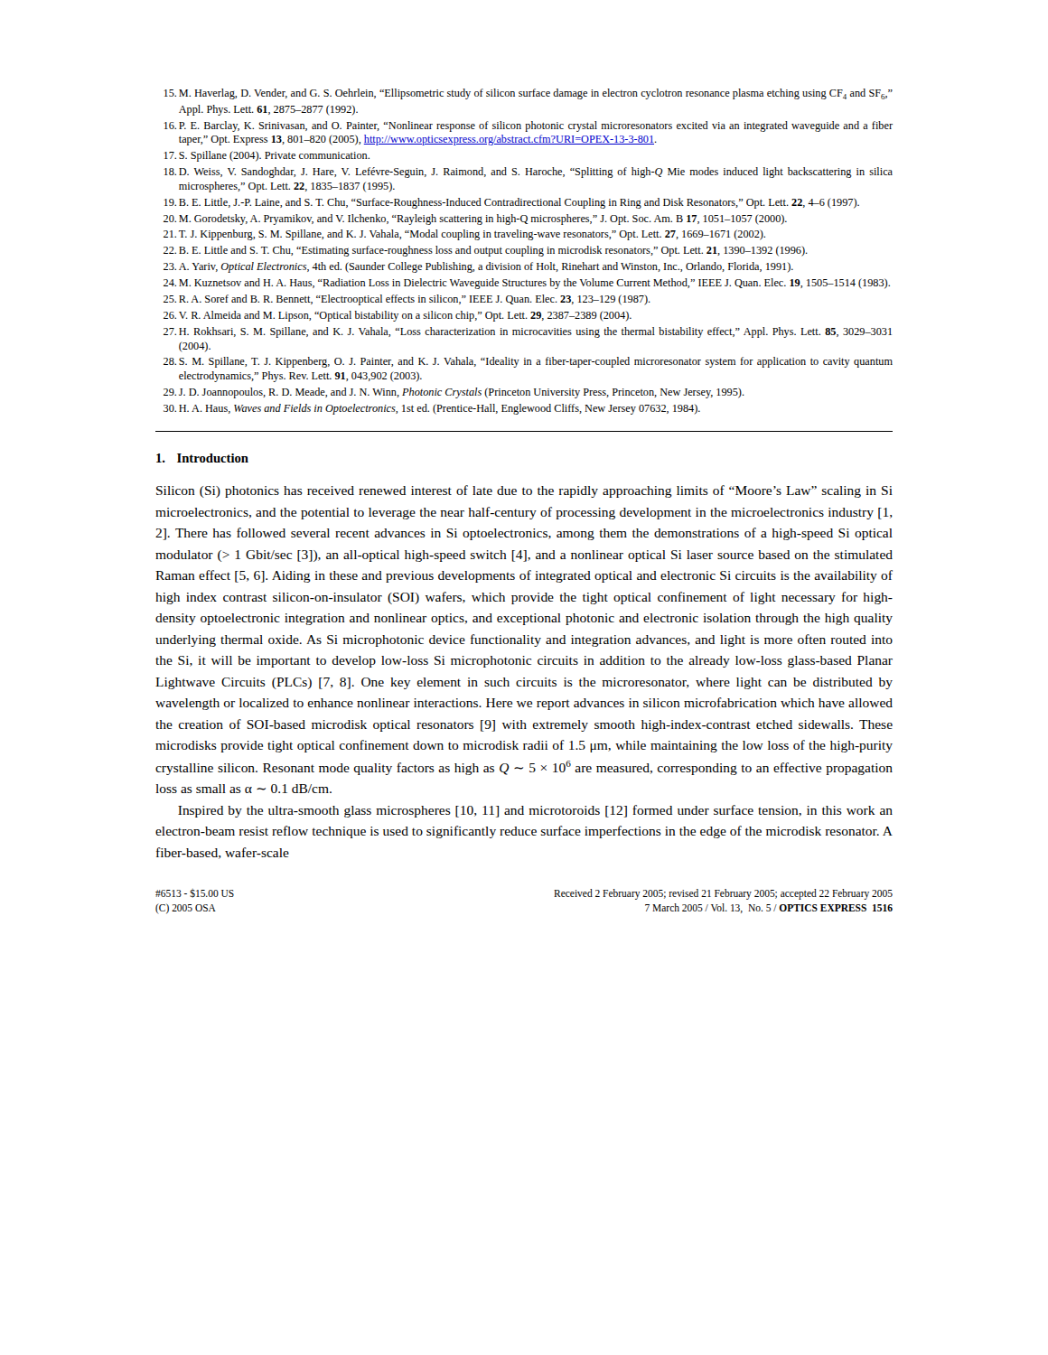M. Haverlag, D. Vender, and G. S. Oehrlein, “Ellipsometric study of silicon surface damage in electron cyclotron resonance plasma etching using CF4 and SF6,” Appl. Phys. Lett. 61, 2875–2877 (1992).
P. E. Barclay, K. Srinivasan, and O. Painter, “Nonlinear response of silicon photonic crystal microresonators excited via an integrated waveguide and a fiber taper,” Opt. Express 13, 801–820 (2005), http://www.opticsexpress.org/abstract.cfm?URI=OPEX-13-3-801.
S. Spillane (2004). Private communication.
D. Weiss, V. Sandoghdar, J. Hare, V. Lefévre-Seguin, J. Raimond, and S. Haroche, “Splitting of high-Q Mie modes induced light backscattering in silica microspheres,” Opt. Lett. 22, 1835–1837 (1995).
B. E. Little, J.-P. Laine, and S. T. Chu, “Surface-Roughness-Induced Contradirectional Coupling in Ring and Disk Resonators,” Opt. Lett. 22, 4–6 (1997).
M. Gorodetsky, A. Pryamikov, and V. Ilchenko, “Rayleigh scattering in high-Q microspheres,” J. Opt. Soc. Am. B 17, 1051–1057 (2000).
T. J. Kippenburg, S. M. Spillane, and K. J. Vahala, “Modal coupling in traveling-wave resonators,” Opt. Lett. 27, 1669–1671 (2002).
B. E. Little and S. T. Chu, “Estimating surface-roughness loss and output coupling in microdisk resonators,” Opt. Lett. 21, 1390–1392 (1996).
A. Yariv, Optical Electronics, 4th ed. (Saunder College Publishing, a division of Holt, Rinehart and Winston, Inc., Orlando, Florida, 1991).
M. Kuznetsov and H. A. Haus, “Radiation Loss in Dielectric Waveguide Structures by the Volume Current Method,” IEEE J. Quan. Elec. 19, 1505–1514 (1983).
R. A. Soref and B. R. Bennett, “Electrooptical effects in silicon,” IEEE J. Quan. Elec. 23, 123–129 (1987).
V. R. Almeida and M. Lipson, “Optical bistability on a silicon chip,” Opt. Lett. 29, 2387–2389 (2004).
H. Rokhsari, S. M. Spillane, and K. J. Vahala, “Loss characterization in microcavities using the thermal bistability effect,” Appl. Phys. Lett. 85, 3029–3031 (2004).
S. M. Spillane, T. J. Kippenberg, O. J. Painter, and K. J. Vahala, “Ideality in a fiber-taper-coupled microresonator system for application to cavity quantum electrodynamics,” Phys. Rev. Lett. 91, 043,902 (2003).
J. D. Joannopoulos, R. D. Meade, and J. N. Winn, Photonic Crystals (Princeton University Press, Princeton, New Jersey, 1995).
H. A. Haus, Waves and Fields in Optoelectronics, 1st ed. (Prentice-Hall, Englewood Cliffs, New Jersey 07632, 1984).
1. Introduction
Silicon (Si) photonics has received renewed interest of late due to the rapidly approaching limits of “Moore’s Law” scaling in Si microelectronics, and the potential to leverage the near half-century of processing development in the microelectronics industry [1, 2]. There has followed several recent advances in Si optoelectronics, among them the demonstrations of a high-speed Si optical modulator (> 1 Gbit/sec [3]), an all-optical high-speed switch [4], and a nonlinear optical Si laser source based on the stimulated Raman effect [5, 6]. Aiding in these and previous developments of integrated optical and electronic Si circuits is the availability of high index contrast silicon-on-insulator (SOI) wafers, which provide the tight optical confinement of light necessary for high-density optoelectronic integration and nonlinear optics, and exceptional photonic and electronic isolation through the high quality underlying thermal oxide. As Si microphotonic device functionality and integration advances, and light is more often routed into the Si, it will be important to develop low-loss Si microphotonic circuits in addition to the already low-loss glass-based Planar Lightwave Circuits (PLCs) [7, 8]. One key element in such circuits is the microresonator, where light can be distributed by wavelength or localized to enhance nonlinear interactions. Here we report advances in silicon microfabrication which have allowed the creation of SOI-based microdisk optical resonators [9] with extremely smooth high-index-contrast etched sidewalls. These microdisks provide tight optical confinement down to microdisk radii of 1.5 μm, while maintaining the low loss of the high-purity crystalline silicon. Resonant mode quality factors as high as Q ∼ 5 × 106 are measured, corresponding to an effective propagation loss as small as α ∼ 0.1 dB/cm.
Inspired by the ultra-smooth glass microspheres [10, 11] and microtoroids [12] formed under surface tension, in this work an electron-beam resist reflow technique is used to significantly reduce surface imperfections in the edge of the microdisk resonator. A fiber-based, wafer-scale
#6513 - $15.00 US
(C) 2005 OSA
Received 2 February 2005; revised 21 February 2005; accepted 22 February 2005
7 March 2005 / Vol. 13, No. 5 / OPTICS EXPRESS 1516